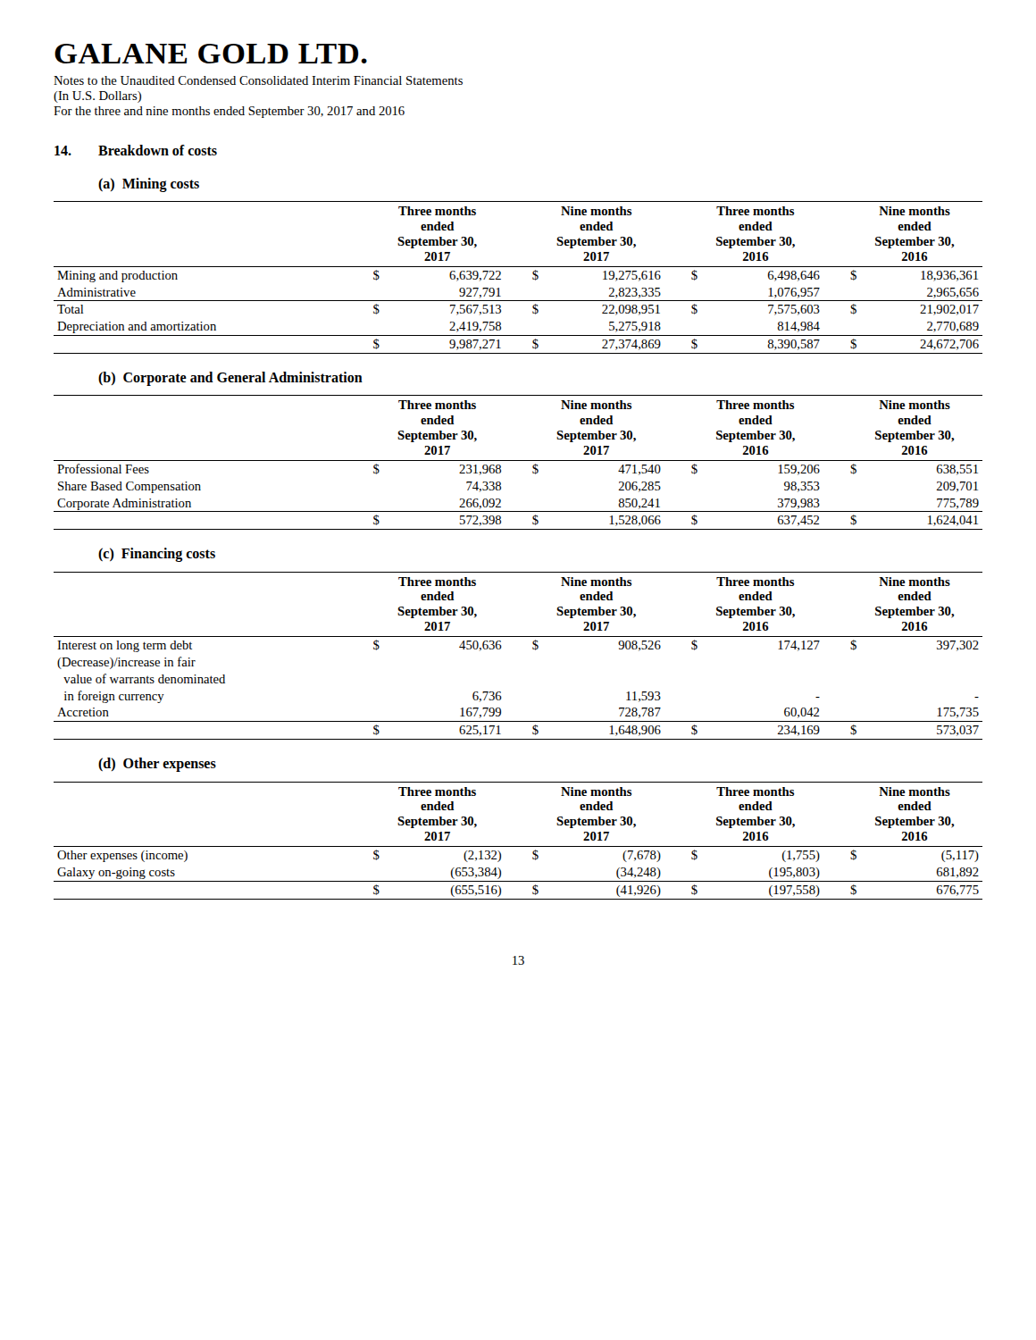GALANE GOLD LTD.
Notes to the Unaudited Condensed Consolidated Interim Financial Statements
(In U.S. Dollars)
For the three and nine months ended September 30, 2017 and 2016
14. Breakdown of costs
(a) Mining costs
| | Three months ended September 30, 2017 | | Nine months ended September 30, 2017 | | Three months ended September 30, 2016 | | Nine months ended September 30, 2016 |
| --- | --- | --- | --- | --- | --- | --- | --- |
| Mining and production | $ | 6,639,722 | | $ | 19,275,616 | | $ | 6,498,646 | | $ | 18,936,361 |
| Administrative | | 927,791 | | | 2,823,335 | | | 1,076,957 | | | 2,965,656 |
| Total | $ | 7,567,513 | | $ | 22,098,951 | | $ | 7,575,603 | | $ | 21,902,017 |
| Depreciation and amortization | | 2,419,758 | | | 5,275,918 | | | 814,984 | | | 2,770,689 |
| | $ | 9,987,271 | | $ | 27,374,869 | | $ | 8,390,587 | | $ | 24,672,706 |
(b) Corporate and General Administration
| | Three months ended September 30, 2017 | | Nine months ended September 30, 2017 | | Three months ended September 30, 2016 | | Nine months ended September 30, 2016 |
| --- | --- | --- | --- | --- | --- | --- | --- |
| Professional Fees | $ | 231,968 | | $ | 471,540 | | $ | 159,206 | | $ | 638,551 |
| Share Based Compensation | | 74,338 | | | 206,285 | | | 98,353 | | | 209,701 |
| Corporate Administration | | 266,092 | | | 850,241 | | | 379,983 | | | 775,789 |
| | $ | 572,398 | | $ | 1,528,066 | | $ | 637,452 | | $ | 1,624,041 |
(c) Financing costs
| | Three months ended September 30, 2017 | | Nine months ended September 30, 2017 | | Three months ended September 30, 2016 | | Nine months ended September 30, 2016 |
| --- | --- | --- | --- | --- | --- | --- | --- |
| Interest on long term debt | $ | 450,636 | | $ | 908,526 | | $ | 174,127 | | $ | 397,302 |
| (Decrease)/increase in fair | | | | | | | | | | | |
| value of warrants denominated | | | | | | | | | | | |
| in foreign currency | | 6,736 | | | 11,593 | | | - | | | - |
| Accretion | | 167,799 | | | 728,787 | | | 60,042 | | | 175,735 |
| | $ | 625,171 | | $ | 1,648,906 | | $ | 234,169 | | $ | 573,037 |
(d) Other expenses
| | Three months ended September 30, 2017 | | Nine months ended September 30, 2017 | | Three months ended September 30, 2016 | | Nine months ended September 30, 2016 |
| --- | --- | --- | --- | --- | --- | --- | --- |
| Other expenses (income) | $ | (2,132) | | $ | (7,678) | | $ | (1,755) | | $ | (5,117) |
| Galaxy on-going costs | | (653,384) | | | (34,248) | | | (195,803) | | | 681,892 |
| | $ | (655,516) | | $ | (41,926) | | $ | (197,558) | | $ | 676,775 |
13